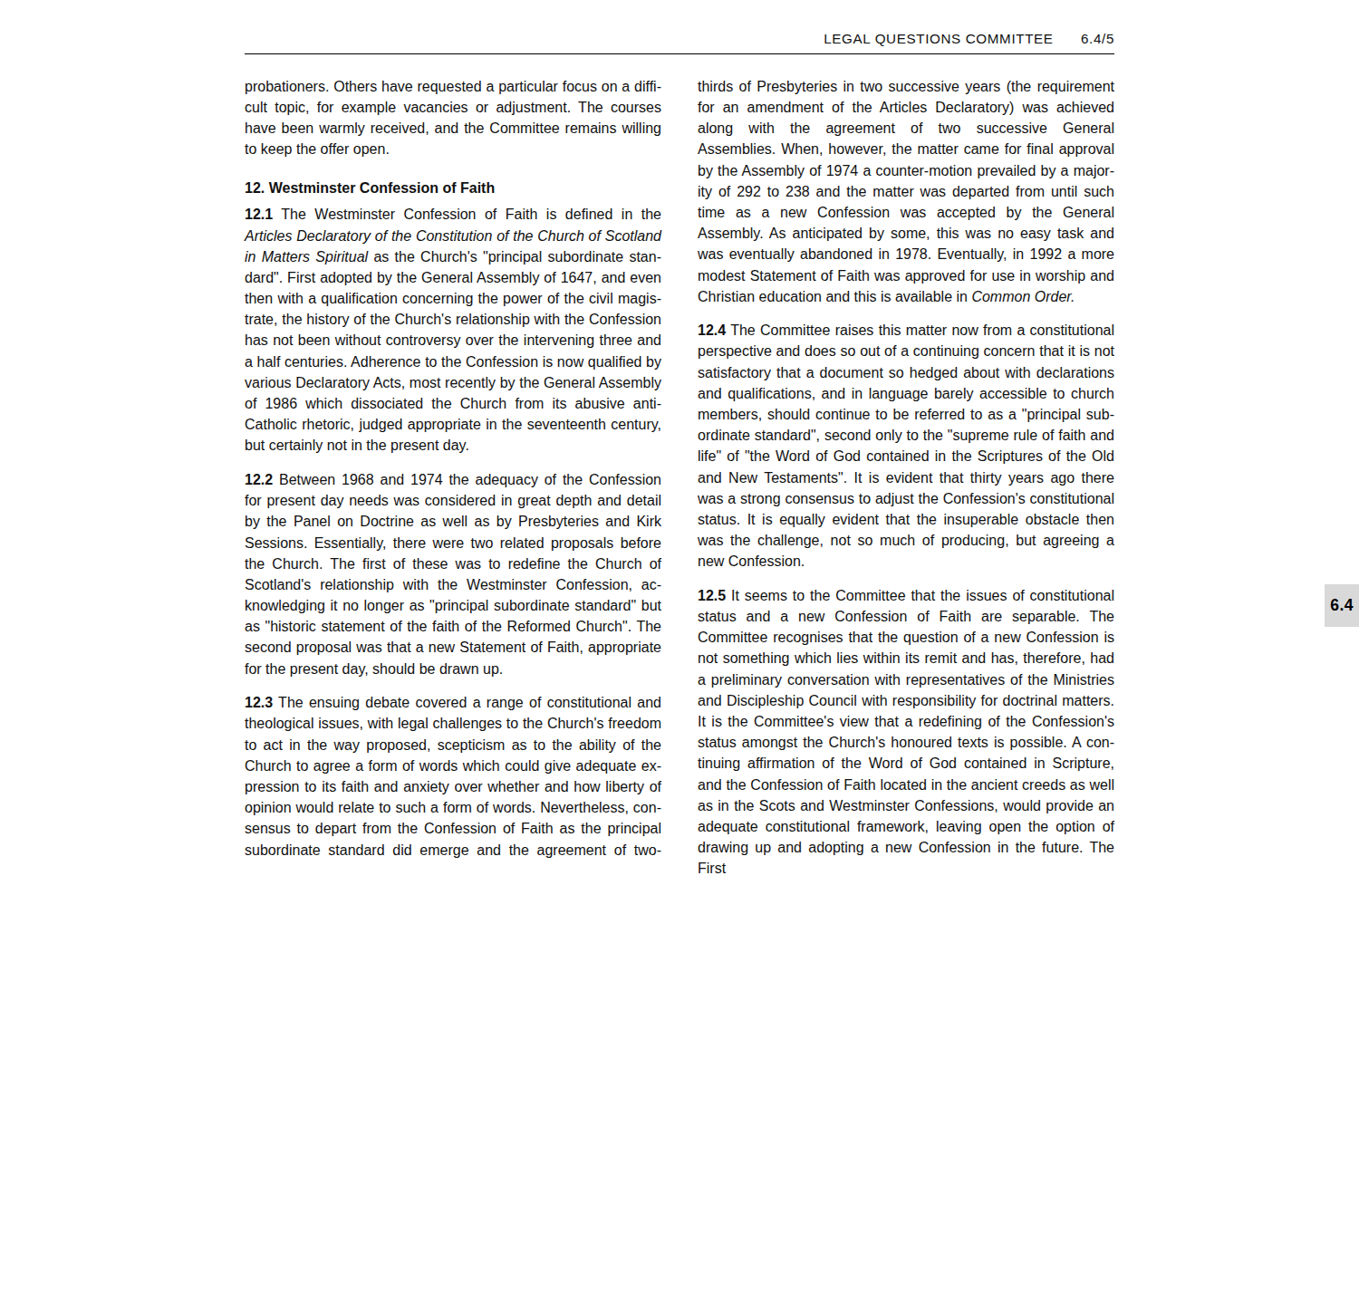Legal Questions Committee 6.4/5
probationers. Others have requested a particular focus on a difficult topic, for example vacancies or adjustment. The courses have been warmly received, and the Committee remains willing to keep the offer open.
12. Westminster Confession of Faith
12.1 The Westminster Confession of Faith is defined in the Articles Declaratory of the Constitution of the Church of Scotland in Matters Spiritual as the Church's "principal subordinate standard". First adopted by the General Assembly of 1647, and even then with a qualification concerning the power of the civil magistrate, the history of the Church's relationship with the Confession has not been without controversy over the intervening three and a half centuries. Adherence to the Confession is now qualified by various Declaratory Acts, most recently by the General Assembly of 1986 which dissociated the Church from its abusive anti-Catholic rhetoric, judged appropriate in the seventeenth century, but certainly not in the present day.
12.2 Between 1968 and 1974 the adequacy of the Confession for present day needs was considered in great depth and detail by the Panel on Doctrine as well as by Presbyteries and Kirk Sessions. Essentially, there were two related proposals before the Church. The first of these was to redefine the Church of Scotland's relationship with the Westminster Confession, acknowledging it no longer as "principal subordinate standard" but as "historic statement of the faith of the Reformed Church". The second proposal was that a new Statement of Faith, appropriate for the present day, should be drawn up.
12.3 The ensuing debate covered a range of constitutional and theological issues, with legal challenges to the Church's freedom to act in the way proposed, scepticism as to the ability of the Church to agree a form of words which could give adequate expression to its faith and anxiety over whether and how liberty of opinion would relate to such a form of words. Nevertheless, consensus to depart from the Confession of Faith as the principal subordinate standard did emerge and the agreement of two-thirds of Presbyteries in two successive years (the requirement for an amendment of the Articles Declaratory) was achieved along with the agreement of two successive General Assemblies. When, however, the matter came for final approval by the Assembly of 1974 a counter-motion prevailed by a majority of 292 to 238 and the matter was departed from until such time as a new Confession was accepted by the General Assembly. As anticipated by some, this was no easy task and was eventually abandoned in 1978. Eventually, in 1992 a more modest Statement of Faith was approved for use in worship and Christian education and this is available in Common Order.
12.4 The Committee raises this matter now from a constitutional perspective and does so out of a continuing concern that it is not satisfactory that a document so hedged about with declarations and qualifications, and in language barely accessible to church members, should continue to be referred to as a "principal subordinate standard", second only to the "supreme rule of faith and life" of "the Word of God contained in the Scriptures of the Old and New Testaments". It is evident that thirty years ago there was a strong consensus to adjust the Confession's constitutional status. It is equally evident that the insuperable obstacle then was the challenge, not so much of producing, but agreeing a new Confession.
12.5 It seems to the Committee that the issues of constitutional status and a new Confession of Faith are separable. The Committee recognises that the question of a new Confession is not something which lies within its remit and has, therefore, had a preliminary conversation with representatives of the Ministries and Discipleship Council with responsibility for doctrinal matters. It is the Committee's view that a redefining of the Confession's status amongst the Church's honoured texts is possible. A continuing affirmation of the Word of God contained in Scripture, and the Confession of Faith located in the ancient creeds as well as in the Scots and Westminster Confessions, would provide an adequate constitutional framework, leaving open the option of drawing up and adopting a new Confession in the future. The First
6.4